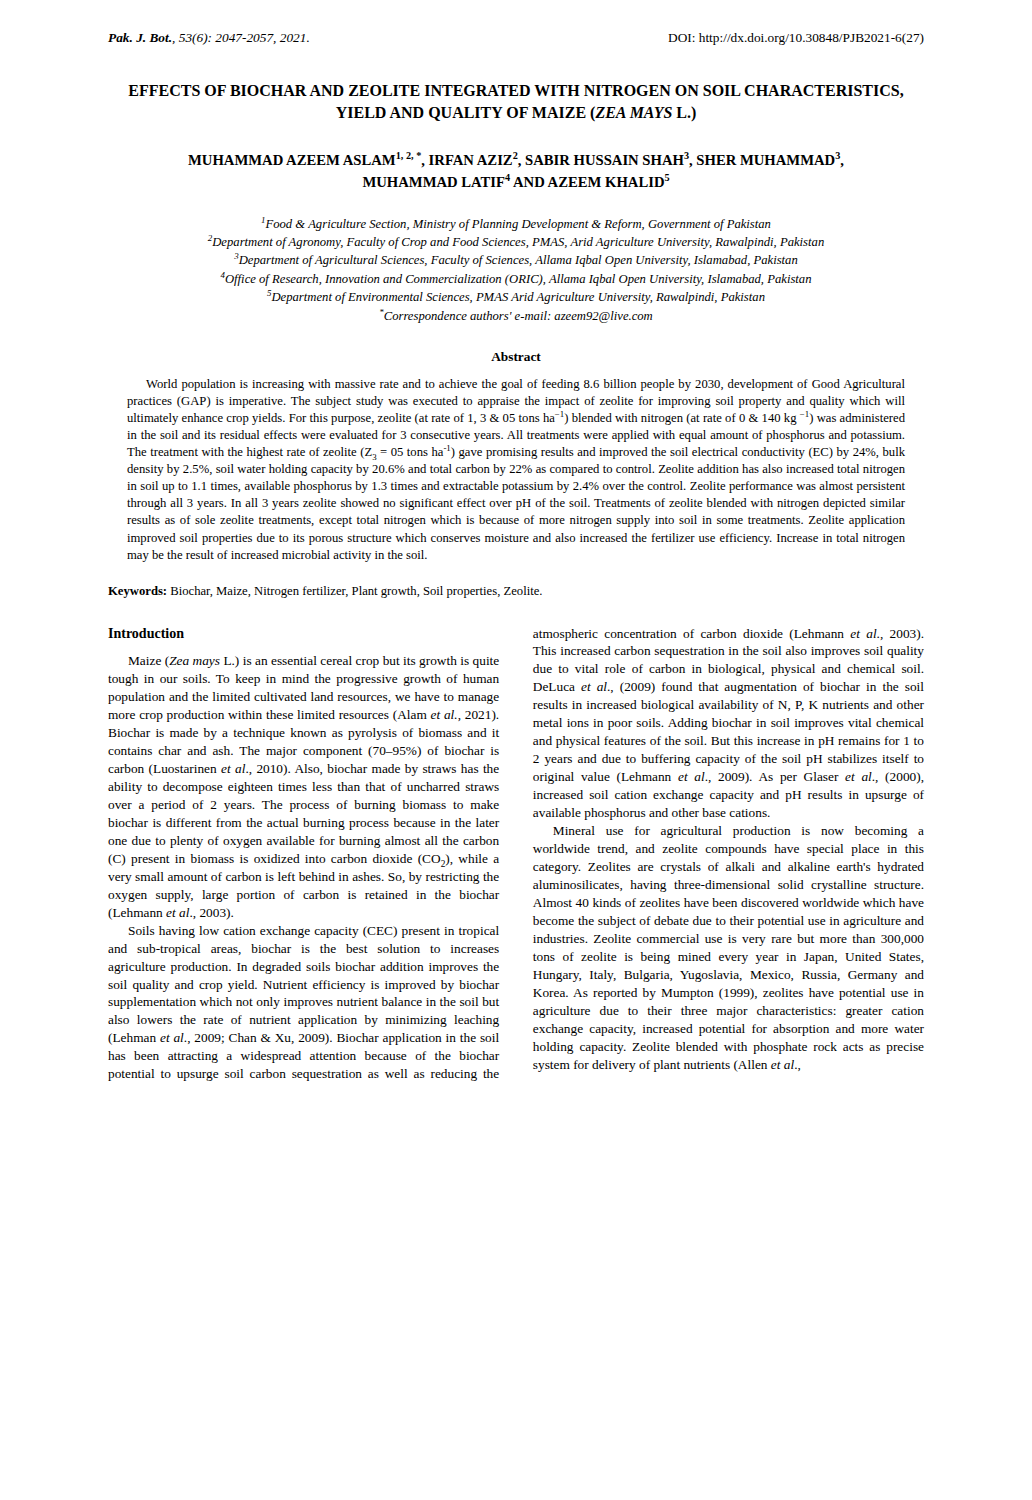Pak. J. Bot., 53(6): 2047-2057, 2021.
DOI: http://dx.doi.org/10.30848/PJB2021-6(27)
Effects of Biochar and Zeolite Integrated with Nitrogen on Soil Characteristics, Yield and Quality of Maize (Zea mays L.)
Muhammad Azeem Aslam1, 2, *, Irfan Aziz2, Sabir Hussain Shah3, Sher Muhammad3,
Muhammad Latif4 and Azeem Khalid5
1Food & Agriculture Section, Ministry of Planning Development & Reform, Government of Pakistan
2Department of Agronomy, Faculty of Crop and Food Sciences, PMAS, Arid Agriculture University, Rawalpindi, Pakistan
3Department of Agricultural Sciences, Faculty of Sciences, Allama Iqbal Open University, Islamabad, Pakistan
4Office of Research, Innovation and Commercialization (ORIC), Allama Iqbal Open University, Islamabad, Pakistan
5Department of Environmental Sciences, PMAS Arid Agriculture University, Rawalpindi, Pakistan
*Correspondence authors' e-mail: azeem92@live.com
Abstract
World population is increasing with massive rate and to achieve the goal of feeding 8.6 billion people by 2030, development of Good Agricultural practices (GAP) is imperative. The subject study was executed to appraise the impact of zeolite for improving soil property and quality which will ultimately enhance crop yields. For this purpose, zeolite (at rate of 1, 3 & 05 tons ha−1) blended with nitrogen (at rate of 0 & 140 kg −1) was administered in the soil and its residual effects were evaluated for 3 consecutive years. All treatments were applied with equal amount of phosphorus and potassium. The treatment with the highest rate of zeolite (Z3 = 05 tons ha-1) gave promising results and improved the soil electrical conductivity (EC) by 24%, bulk density by 2.5%, soil water holding capacity by 20.6% and total carbon by 22% as compared to control. Zeolite addition has also increased total nitrogen in soil up to 1.1 times, available phosphorus by 1.3 times and extractable potassium by 2.4% over the control. Zeolite performance was almost persistent through all 3 years. In all 3 years zeolite showed no significant effect over pH of the soil. Treatments of zeolite blended with nitrogen depicted similar results as of sole zeolite treatments, except total nitrogen which is because of more nitrogen supply into soil in some treatments. Zeolite application improved soil properties due to its porous structure which conserves moisture and also increased the fertilizer use efficiency. Increase in total nitrogen may be the result of increased microbial activity in the soil.
Keywords: Biochar, Maize, Nitrogen fertilizer, Plant growth, Soil properties, Zeolite.
Introduction
Maize (Zea mays L.) is an essential cereal crop but its growth is quite tough in our soils. To keep in mind the progressive growth of human population and the limited cultivated land resources, we have to manage more crop production within these limited resources (Alam et al., 2021). Biochar is made by a technique known as pyrolysis of biomass and it contains char and ash. The major component (70–95%) of biochar is carbon (Luostarinen et al., 2010). Also, biochar made by straws has the ability to decompose eighteen times less than that of uncharred straws over a period of 2 years. The process of burning biomass to make biochar is different from the actual burning process because in the later one due to plenty of oxygen available for burning almost all the carbon (C) present in biomass is oxidized into carbon dioxide (CO2), while a very small amount of carbon is left behind in ashes. So, by restricting the oxygen supply, large portion of carbon is retained in the biochar (Lehmann et al., 2003).
Soils having low cation exchange capacity (CEC) present in tropical and sub-tropical areas, biochar is the best solution to increases agriculture production. In degraded soils biochar addition improves the soil quality and crop yield. Nutrient efficiency is improved by biochar supplementation which not only improves nutrient balance in the soil but also lowers the rate of nutrient application by minimizing leaching (Lehman et al., 2009; Chan & Xu, 2009). Biochar application in the soil has been attracting a widespread attention because of the biochar potential to upsurge soil carbon sequestration as well as reducing the atmospheric concentration of carbon dioxide (Lehmann et al., 2003). This increased carbon sequestration in the soil also improves soil quality due to vital role of carbon in biological, physical and chemical soil. DeLuca et al., (2009) found that augmentation of biochar in the soil results in increased biological availability of N, P, K nutrients and other metal ions in poor soils. Adding biochar in soil improves vital chemical and physical features of the soil. But this increase in pH remains for 1 to 2 years and due to buffering capacity of the soil pH stabilizes itself to original value (Lehmann et al., 2009). As per Glaser et al., (2000), increased soil cation exchange capacity and pH results in upsurge of available phosphorus and other base cations.
Mineral use for agricultural production is now becoming a worldwide trend, and zeolite compounds have special place in this category. Zeolites are crystals of alkali and alkaline earth's hydrated aluminosilicates, having three-dimensional solid crystalline structure. Almost 40 kinds of zeolites have been discovered worldwide which have become the subject of debate due to their potential use in agriculture and industries. Zeolite commercial use is very rare but more than 300,000 tons of zeolite is being mined every year in Japan, United States, Hungary, Italy, Bulgaria, Yugoslavia, Mexico, Russia, Germany and Korea. As reported by Mumpton (1999), zeolites have potential use in agriculture due to their three major characteristics: greater cation exchange capacity, increased potential for absorption and more water holding capacity. Zeolite blended with phosphate rock acts as precise system for delivery of plant nutrients (Allen et al.,